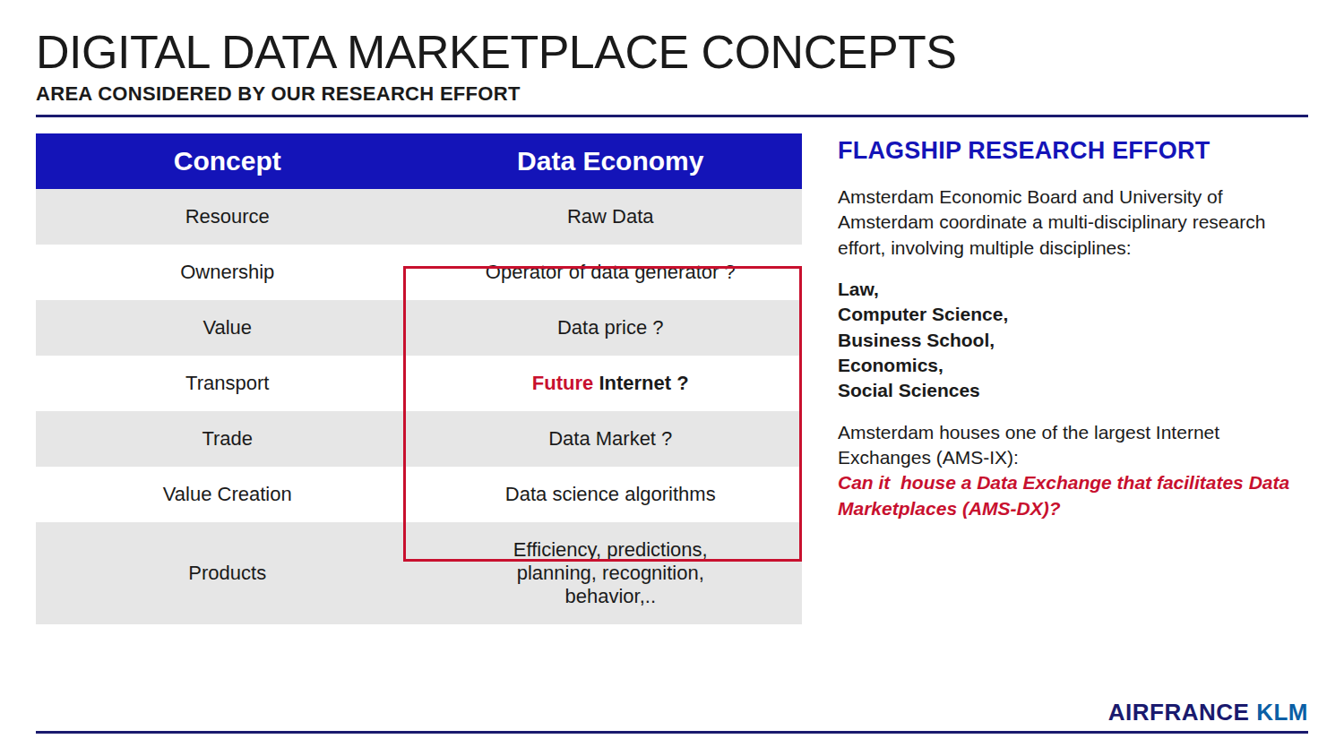DIGITAL DATA MARKETPLACE CONCEPTS
AREA CONSIDERED BY OUR RESEARCH EFFORT
| Concept | Data Economy |
| --- | --- |
| Resource | Raw Data |
| Ownership | Operator of data generator ? |
| Value | Data price ? |
| Transport | Future Internet ? |
| Trade | Data Market ? |
| Value Creation | Data science algorithms |
| Products | Efficiency, predictions, planning, recognition, behavior,.. |
FLAGSHIP RESEARCH EFFORT
Amsterdam Economic Board and University of Amsterdam coordinate a multi-disciplinary research effort, involving multiple disciplines:
Law,
Computer Science,
Business School,
Economics,
Social Sciences
Amsterdam houses one of the largest Internet Exchanges (AMS-IX):
Can it house a Data Exchange that facilitates Data Marketplaces (AMS-DX)?
AIRFRANCE KLM